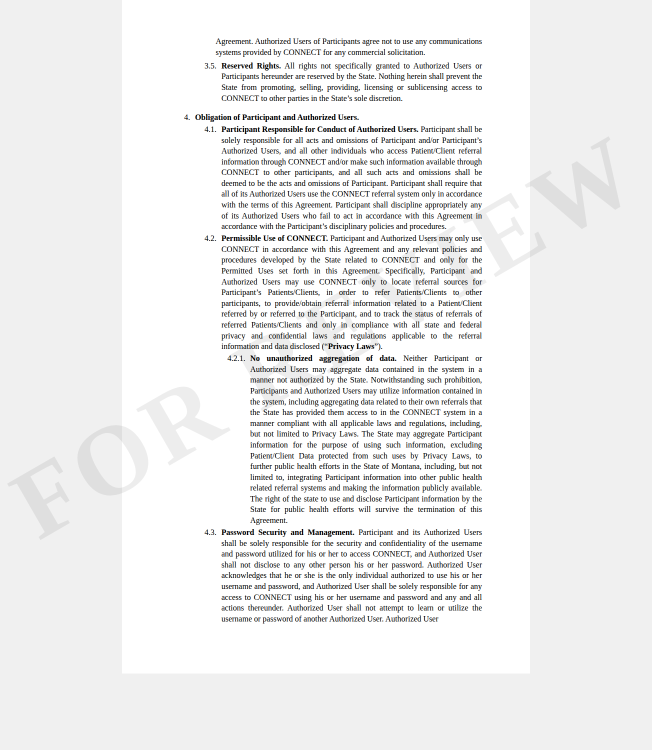FOR REVIEW
Agreement. Authorized Users of Participants agree not to use any communications systems provided by CONNECT for any commercial solicitation.
3.5.
Reserved Rights. All rights not specifically granted to Authorized Users or Participants hereunder are reserved by the State. Nothing herein shall prevent the State from promoting, selling, providing, licensing or sublicensing access to CONNECT to other parties in the State’s sole discretion.
4.
Obligation of Participant and Authorized Users.
4.1.
Participant Responsible for Conduct of Authorized Users. Participant shall be solely responsible for all acts and omissions of Participant and/or Participant’s Authorized Users, and all other individuals who access Patient/Client referral information through CONNECT and/or make such information available through CONNECT to other participants, and all such acts and omissions shall be deemed to be the acts and omissions of Participant. Participant shall require that all of its Authorized Users use the CONNECT referral system only in accordance with the terms of this Agreement. Participant shall discipline appropriately any of its Authorized Users who fail to act in accordance with this Agreement in accordance with the Participant’s disciplinary policies and procedures.
4.2.
Permissible Use of CONNECT. Participant and Authorized Users may only use CONNECT in accordance with this Agreement and any relevant policies and procedures developed by the State related to CONNECT and only for the Permitted Uses set forth in this Agreement. Specifically, Participant and Authorized Users may use CONNECT only to locate referral sources for Participant’s Patients/Clients, in order to refer Patients/Clients to other participants, to provide/obtain referral information related to a Patient/Client referred by or referred to the Participant, and to track the status of referrals of referred Patients/Clients and only in compliance with all state and federal privacy and confidential laws and regulations applicable to the referral information and data disclosed (“Privacy Laws”).
4.2.1.
No unauthorized aggregation of data. Neither Participant or Authorized Users may aggregate data contained in the system in a manner not authorized by the State. Notwithstanding such prohibition, Participants and Authorized Users may utilize information contained in the system, including aggregating data related to their own referrals that the State has provided them access to in the CONNECT system in a manner compliant with all applicable laws and regulations, including, but not limited to Privacy Laws. The State may aggregate Participant information for the purpose of using such information, excluding Patient/Client Data protected from such uses by Privacy Laws, to further public health efforts in the State of Montana, including, but not limited to, integrating Participant information into other public health related referral systems and making the information publicly available. The right of the state to use and disclose Participant information by the State for public health efforts will survive the termination of this Agreement.
4.3.
Password Security and Management. Participant and its Authorized Users shall be solely responsible for the security and confidentiality of the username and password utilized for his or her to access CONNECT, and Authorized User shall not disclose to any other person his or her password. Authorized User acknowledges that he or she is the only individual authorized to use his or her username and password, and Authorized User shall be solely responsible for any access to CONNECT using his or her username and password and any and all actions thereunder. Authorized User shall not attempt to learn or utilize the username or password of another Authorized User. Authorized User